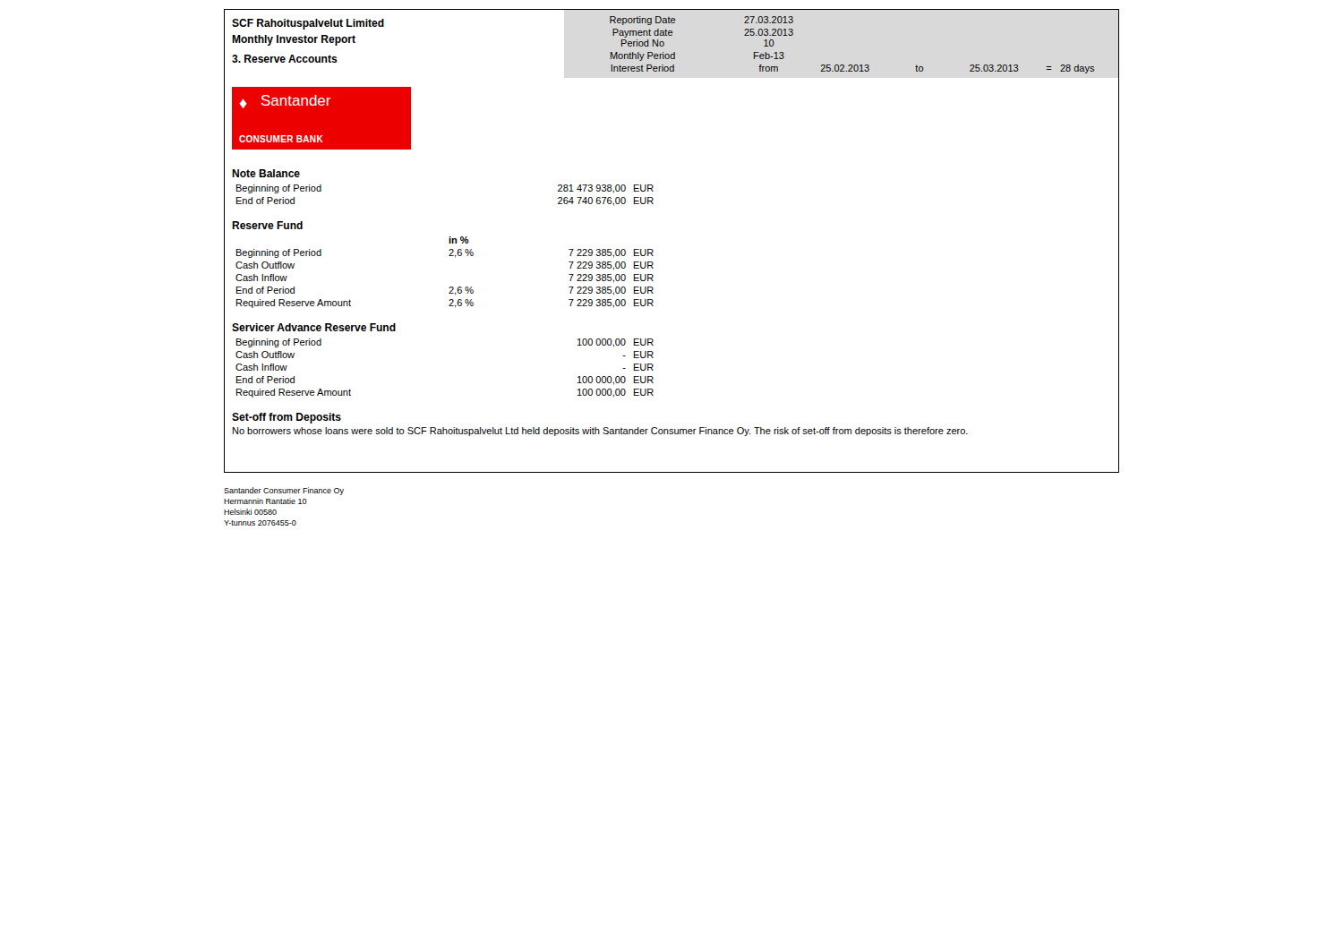SCF Rahoituspalvelut Limited
Monthly Investor Report
3. Reserve Accounts
| Reporting Date | 27.03.2013 | | | | |
| Payment date Period No | 25.03.2013 10 | | | | |
| Monthly Period | Feb-13 | | | | |
| Interest Period | from | 25.02.2013 | to | 25.03.2013 | = 28 days |
♦ Santander CONSUMER BANK
Note Balance
| Beginning of Period | | 281 473 938,00 | EUR |
| End of Period | | 264 740 676,00 | EUR |
Reserve Fund
| | in % | | |
| Beginning of Period | 2,6 % | 7 229 385,00 | EUR |
| Cash Outflow | | 7 229 385,00 | EUR |
| Cash Inflow | | 7 229 385,00 | EUR |
| End of Period | 2,6 % | 7 229 385,00 | EUR |
| Required Reserve Amount | 2,6 % | 7 229 385,00 | EUR |
Servicer Advance Reserve Fund
| Beginning of Period | | 100 000,00 | EUR |
| Cash Outflow | | - | EUR |
| Cash Inflow | | - | EUR |
| End of Period | | 100 000,00 | EUR |
| Required Reserve Amount | | 100 000,00 | EUR |
Set-off from Deposits
No borrowers whose loans were sold to SCF Rahoituspalvelut Ltd held deposits with Santander Consumer Finance Oy. The risk of set-off from deposits is therefore zero.
Santander Consumer Finance Oy
Hermannin Rantatie 10
Helsinki 00580
Y-tunnus 2076455-0